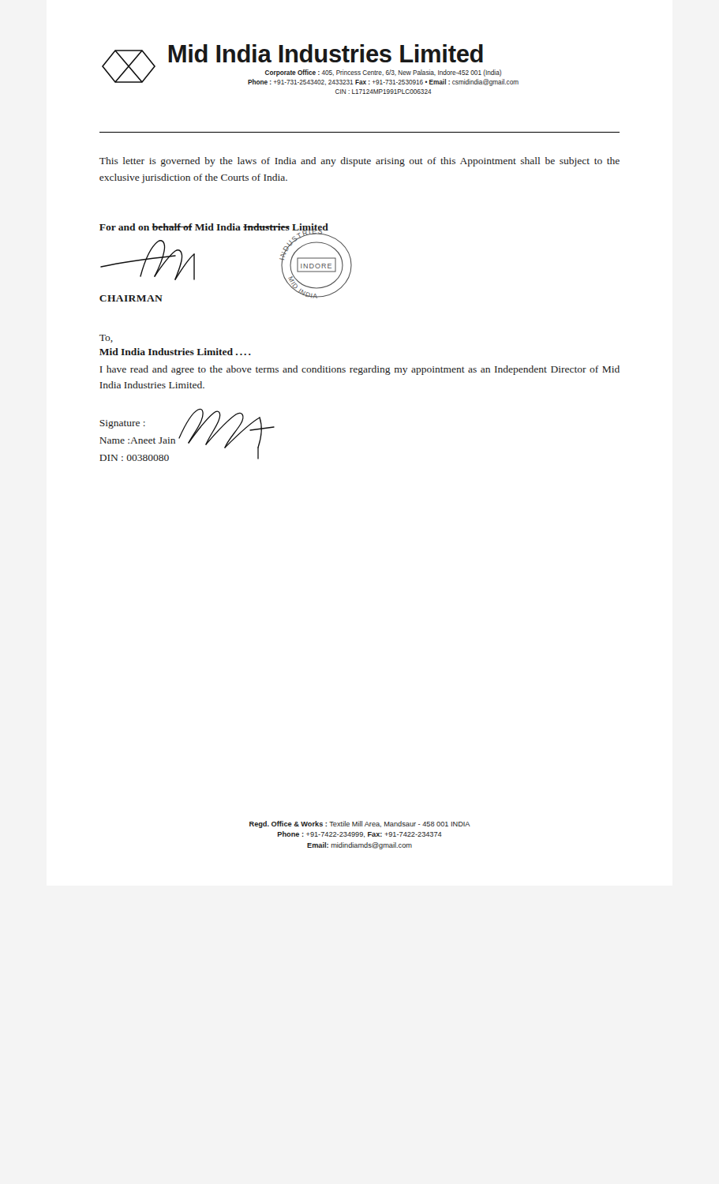Mid India Industries Limited
Corporate Office : 405, Princess Centre, 6/3, New Palasia, Indore-452 001 (India)
Phone : +91-731-2543402, 2433231 Fax : +91-731-2530916 • Email : csmidindia@gmail.com
CIN : L17124MP1991PLC006324
This letter is governed by the laws of India and any dispute arising out of this Appointment shall be subject to the exclusive jurisdiction of the Courts of India.
For and on behalf of Mid India Industries Limited
INDUSTRIES MID INDIA INDORE
CHAIRMAN
To,
Mid India Industries Limited ....
I have read and agree to the above terms and conditions regarding my appointment as an Independent Director of Mid India Industries Limited.
Signature :
Name :Aneet Jain
DIN : 00380080
Regd. Office & Works : Textile Mill Area, Mandsaur - 458 001 INDIA
Phone : +91-7422-234999, Fax: +91-7422-234374
Email: midindiamds@gmail.com